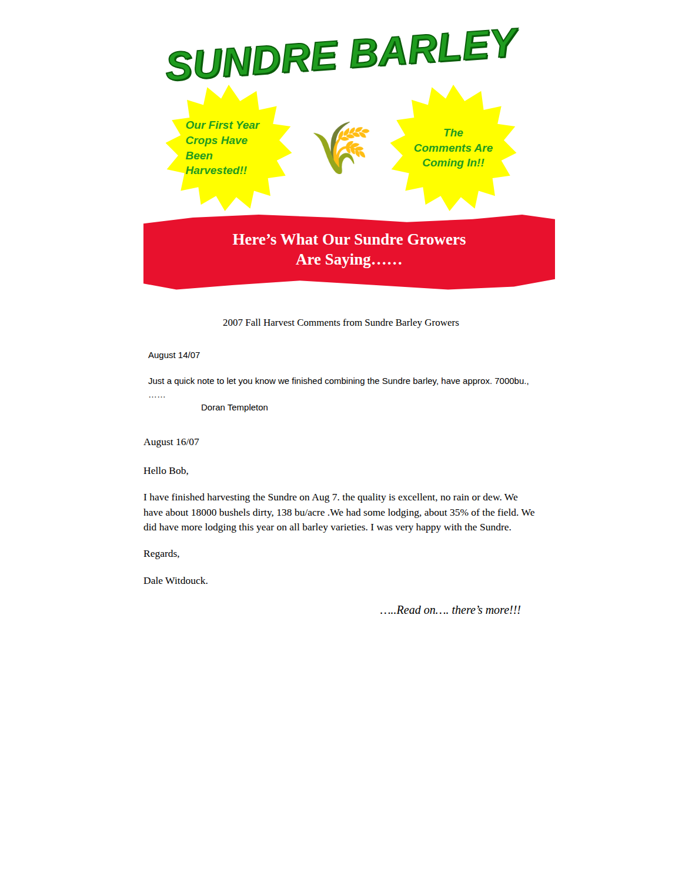SUNDRE BARLEY
Our First Year Crops Have Been Harvested!!
🌾
The Comments Are Coming In!!
Here’s What Our Sundre Growers
Are Saying……
2007 Fall Harvest Comments from Sundre Barley Growers
August 14/07
Just a quick note to let you know we finished combining the Sundre barley, have approx. 7000bu., ……
Doran Templeton
August 16/07
Hello Bob,
I have finished harvesting the Sundre on Aug 7. the quality is excellent, no rain or dew. We have about 18000 bushels dirty, 138 bu/acre .We had some lodging, about 35% of the field. We did have more lodging this year on all barley varieties. I was very happy with the Sundre.
Regards,
Dale Witdouck.
…..Read on…. there’s more!!!